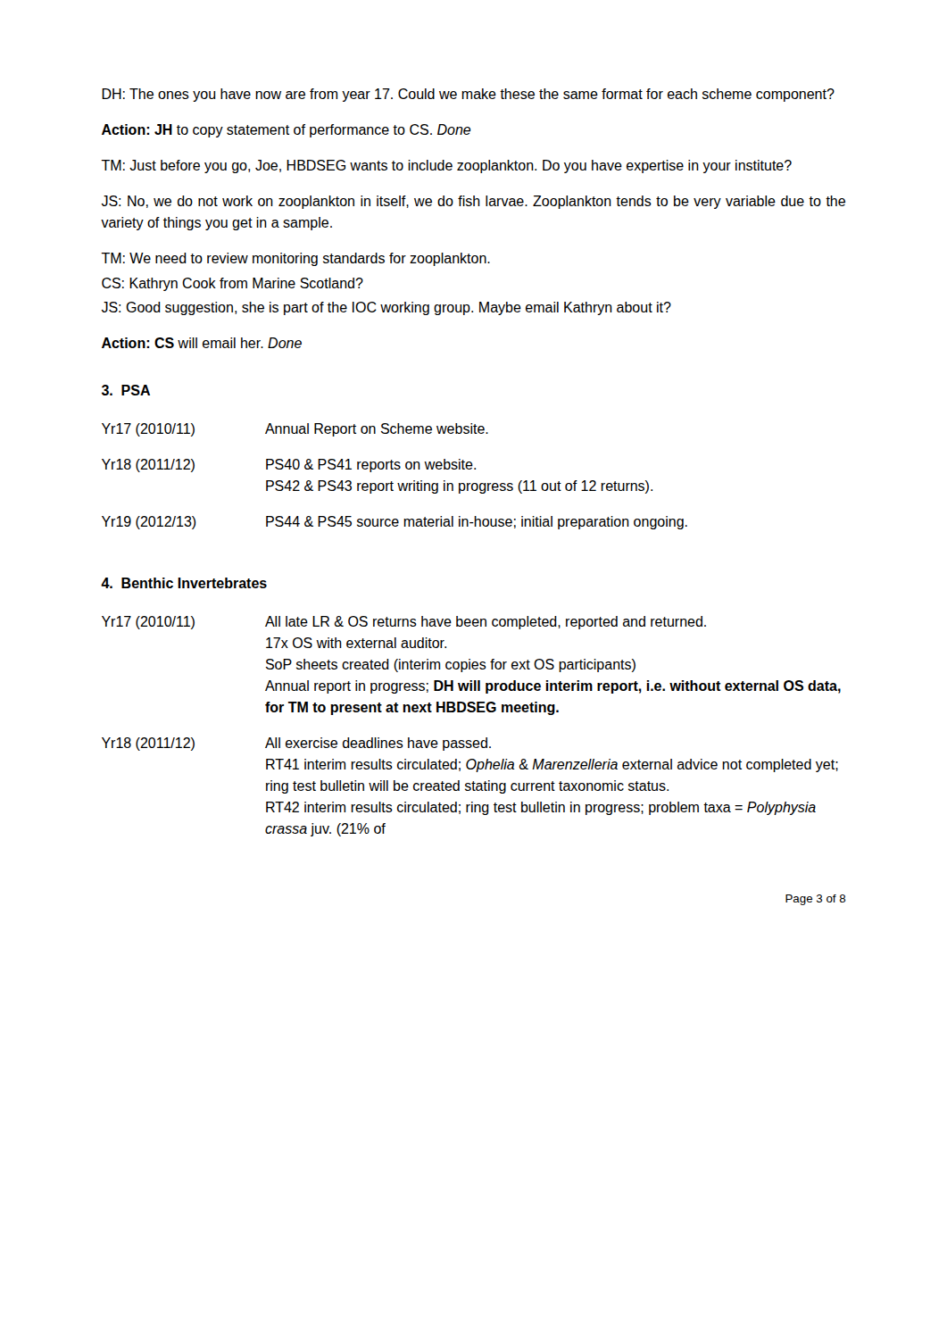DH: The ones you have now are from year 17. Could we make these the same format for each scheme component?
Action: JH to copy statement of performance to CS. Done
TM: Just before you go, Joe, HBDSEG wants to include zooplankton. Do you have expertise in your institute?
JS: No, we do not work on zooplankton in itself, we do fish larvae. Zooplankton tends to be very variable due to the variety of things you get in a sample.
TM: We need to review monitoring standards for zooplankton.
CS: Kathryn Cook from Marine Scotland?
JS: Good suggestion, she is part of the IOC working group. Maybe email Kathryn about it?
Action: CS will email her. Done
3. PSA
| Yr17 (2010/11) | Annual Report on Scheme website. |
| Yr18 (2011/12) | PS40 & PS41 reports on website. PS42 & PS43 report writing in progress (11 out of 12 returns). |
| Yr19 (2012/13) | PS44 & PS45 source material in-house; initial preparation ongoing. |
4. Benthic Invertebrates
| Yr17 (2010/11) | All late LR & OS returns have been completed, reported and returned. 17x OS with external auditor. SoP sheets created (interim copies for ext OS participants) Annual report in progress; DH will produce interim report, i.e. without external OS data, for TM to present at next HBDSEG meeting. |
| Yr18 (2011/12) | All exercise deadlines have passed. RT41 interim results circulated; Ophelia & Marenzelleria external advice not completed yet; ring test bulletin will be created stating current taxonomic status. RT42 interim results circulated; ring test bulletin in progress; problem taxa = Polyphysia crassa juv. (21% of |
Page 3 of 8